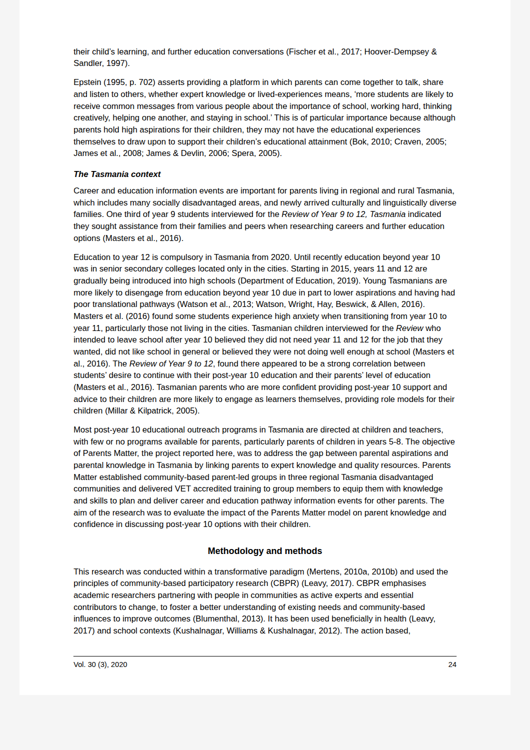their child’s learning, and further education conversations (Fischer et al., 2017; Hoover-Dempsey & Sandler, 1997).
Epstein (1995, p. 702) asserts providing a platform in which parents can come together to talk, share and listen to others, whether expert knowledge or lived-experiences means, ‘more students are likely to receive common messages from various people about the importance of school, working hard, thinking creatively, helping one another, and staying in school.’ This is of particular importance because although parents hold high aspirations for their children, they may not have the educational experiences themselves to draw upon to support their children’s educational attainment (Bok, 2010; Craven, 2005; James et al., 2008; James & Devlin, 2006; Spera, 2005).
The Tasmania context
Career and education information events are important for parents living in regional and rural Tasmania, which includes many socially disadvantaged areas, and newly arrived culturally and linguistically diverse families. One third of year 9 students interviewed for the Review of Year 9 to 12, Tasmania indicated they sought assistance from their families and peers when researching careers and further education options (Masters et al., 2016).
Education to year 12 is compulsory in Tasmania from 2020. Until recently education beyond year 10 was in senior secondary colleges located only in the cities. Starting in 2015, years 11 and 12 are gradually being introduced into high schools (Department of Education, 2019). Young Tasmanians are more likely to disengage from education beyond year 10 due in part to lower aspirations and having had poor translational pathways (Watson et al., 2013; Watson, Wright, Hay, Beswick, & Allen, 2016). Masters et al. (2016) found some students experience high anxiety when transitioning from year 10 to year 11, particularly those not living in the cities. Tasmanian children interviewed for the Review who intended to leave school after year 10 believed they did not need year 11 and 12 for the job that they wanted, did not like school in general or believed they were not doing well enough at school (Masters et al., 2016). The Review of Year 9 to 12, found there appeared to be a strong correlation between students’ desire to continue with their post-year 10 education and their parents’ level of education (Masters et al., 2016). Tasmanian parents who are more confident providing post-year 10 support and advice to their children are more likely to engage as learners themselves, providing role models for their children (Millar & Kilpatrick, 2005).
Most post-year 10 educational outreach programs in Tasmania are directed at children and teachers, with few or no programs available for parents, particularly parents of children in years 5-8. The objective of Parents Matter, the project reported here, was to address the gap between parental aspirations and parental knowledge in Tasmania by linking parents to expert knowledge and quality resources. Parents Matter established community-based parent-led groups in three regional Tasmania disadvantaged communities and delivered VET accredited training to group members to equip them with knowledge and skills to plan and deliver career and education pathway information events for other parents. The aim of the research was to evaluate the impact of the Parents Matter model on parent knowledge and confidence in discussing post-year 10 options with their children.
Methodology and methods
This research was conducted within a transformative paradigm (Mertens, 2010a, 2010b) and used the principles of community-based participatory research (CBPR) (Leavy, 2017). CBPR emphasises academic researchers partnering with people in communities as active experts and essential contributors to change, to foster a better understanding of existing needs and community-based influences to improve outcomes (Blumenthal, 2013). It has been used beneficially in health (Leavy, 2017) and school contexts (Kushalnagar, Williams & Kushalnagar, 2012). The action based,
Vol. 30 (3), 2020 24